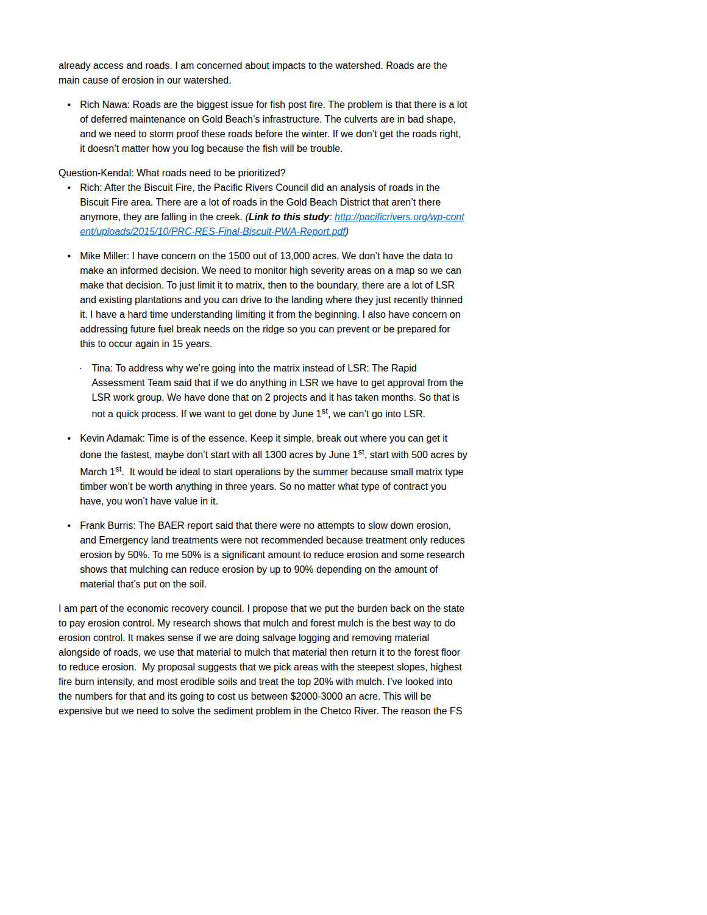already access and roads. I am concerned about impacts to the watershed. Roads are the main cause of erosion in our watershed.
Rich Nawa: Roads are the biggest issue for fish post fire. The problem is that there is a lot of deferred maintenance on Gold Beach’s infrastructure. The culverts are in bad shape, and we need to storm proof these roads before the winter. If we don’t get the roads right, it doesn’t matter how you log because the fish will be trouble.
Question-Kendal: What roads need to be prioritized?
Rich: After the Biscuit Fire, the Pacific Rivers Council did an analysis of roads in the Biscuit Fire area. There are a lot of roads in the Gold Beach District that aren’t there anymore, they are falling in the creek. (Link to this study: http://pacificrivers.org/wp-content/uploads/2015/10/PRC-RES-Final-Biscuit-PWA-Report.pdf)
Mike Miller: I have concern on the 1500 out of 13,000 acres. We don’t have the data to make an informed decision. We need to monitor high severity areas on a map so we can make that decision. To just limit it to matrix, then to the boundary, there are a lot of LSR and existing plantations and you can drive to the landing where they just recently thinned it. I have a hard time understanding limiting it from the beginning. I also have concern on addressing future fuel break needs on the ridge so you can prevent or be prepared for this to occur again in 15 years.
Tina: To address why we’re going into the matrix instead of LSR: The Rapid Assessment Team said that if we do anything in LSR we have to get approval from the LSR work group. We have done that on 2 projects and it has taken months. So that is not a quick process. If we want to get done by June 1st, we can’t go into LSR.
Kevin Adamak: Time is of the essence. Keep it simple, break out where you can get it done the fastest, maybe don’t start with all 1300 acres by June 1st, start with 500 acres by March 1st. It would be ideal to start operations by the summer because small matrix type timber won’t be worth anything in three years. So no matter what type of contract you have, you won’t have value in it.
Frank Burris: The BAER report said that there were no attempts to slow down erosion, and Emergency land treatments were not recommended because treatment only reduces erosion by 50%. To me 50% is a significant amount to reduce erosion and some research shows that mulching can reduce erosion by up to 90% depending on the amount of material that’s put on the soil.
I am part of the economic recovery council. I propose that we put the burden back on the state to pay erosion control. My research shows that mulch and forest mulch is the best way to do erosion control. It makes sense if we are doing salvage logging and removing material alongside of roads, we use that material to mulch that material then return it to the forest floor to reduce erosion. My proposal suggests that we pick areas with the steepest slopes, highest fire burn intensity, and most erodible soils and treat the top 20% with mulch. I’ve looked into the numbers for that and its going to cost us between $2000-3000 an acre. This will be expensive but we need to solve the sediment problem in the Chetco River. The reason the FS